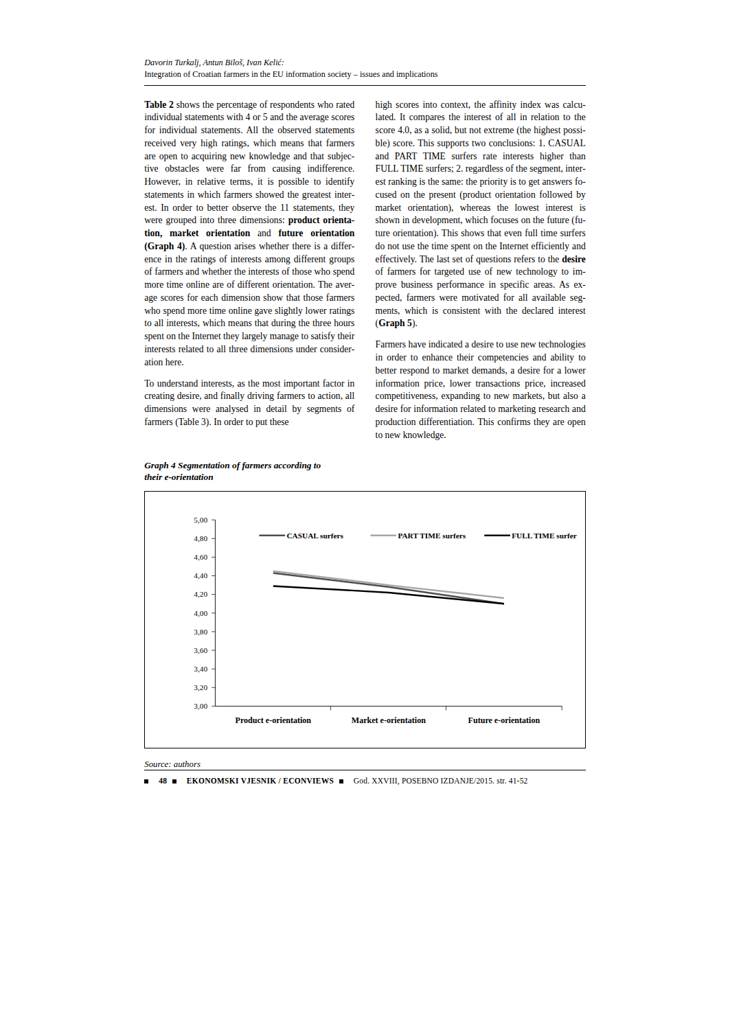Davorin Turkalj, Antun Biloš, Ivan Kelić:
Integration of Croatian farmers in the EU information society – issues and implications
Table 2 shows the percentage of respondents who rated individual statements with 4 or 5 and the average scores for individual statements. All the observed statements received very high ratings, which means that farmers are open to acquiring new knowledge and that subjective obstacles were far from causing indifference. However, in relative terms, it is possible to identify statements in which farmers showed the greatest interest. In order to better observe the 11 statements, they were grouped into three dimensions: product orientation, market orientation and future orientation (Graph 4). A question arises whether there is a difference in the ratings of interests among different groups of farmers and whether the interests of those who spend more time online are of different orientation. The average scores for each dimension show that those farmers who spend more time online gave slightly lower ratings to all interests, which means that during the three hours spent on the Internet they largely manage to satisfy their interests related to all three dimensions under consideration here.
To understand interests, as the most important factor in creating desire, and finally driving farmers to action, all dimensions were analysed in detail by segments of farmers (Table 3). In order to put these
high scores into context, the affinity index was calculated. It compares the interest of all in relation to the score 4.0, as a solid, but not extreme (the highest possible) score. This supports two conclusions: 1. CASUAL and PART TIME surfers rate interests higher than FULL TIME surfers; 2. regardless of the segment, interest ranking is the same: the priority is to get answers focused on the present (product orientation followed by market orientation), whereas the lowest interest is shown in development, which focuses on the future (future orientation). This shows that even full time surfers do not use the time spent on the Internet efficiently and effectively. The last set of questions refers to the desire of farmers for targeted use of new technology to improve business performance in specific areas. As expected, farmers were motivated for all available segments, which is consistent with the declared interest (Graph 5).
Farmers have indicated a desire to use new technologies in order to enhance their competencies and ability to better respond to market demands, a desire for a lower information price, lower transactions price, increased competitiveness, expanding to new markets, but also a desire for information related to marketing research and production differentiation. This confirms they are open to new knowledge.
Graph 4 Segmentation of farmers according to
their e-orientation
5,00 4,80 4,60 4,40 4,20 4,00 3,80 3,60 3,40 3,20 3,00 CASUAL surfers PART TIME surfers FULL TIME surfers CASUAL: 4.43, 4.28, 4.10 -> y = 400 - (v-3)*180 Product e-orientation Market e-orientation Future e-orientation
Source: authors
48 EKONOMSKI VJESNIK / ECONVIEWS God. XXVIII, POSEBNO IZDANJE/2015. str. 41-52